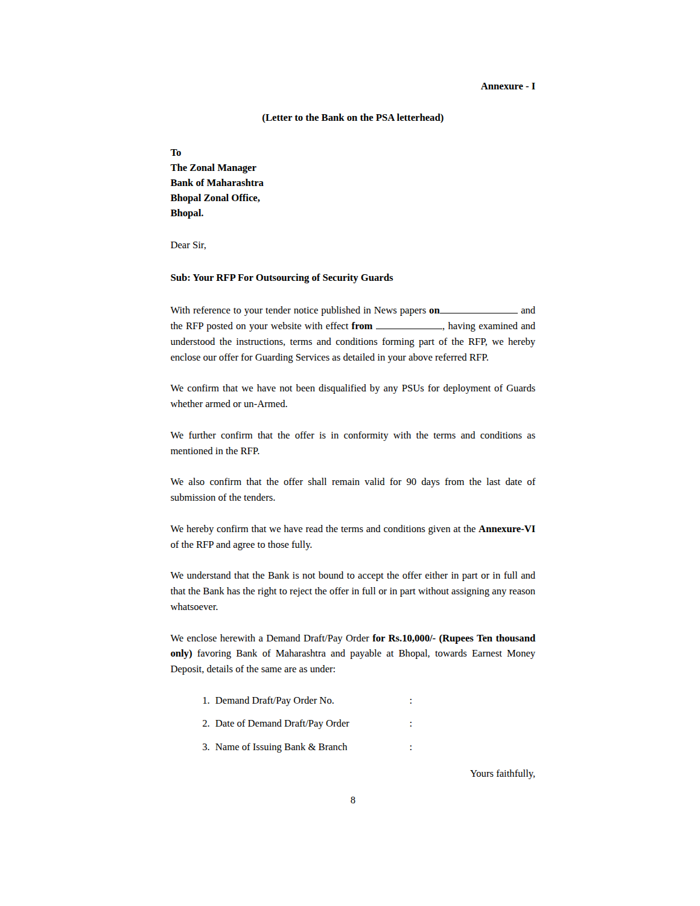Annexure - I
(Letter to the Bank on the PSA letterhead)
To
The Zonal Manager
Bank of Maharashtra
Bhopal Zonal Office,
Bhopal.
Dear Sir,
Sub: Your RFP For Outsourcing of Security Guards
With reference to your tender notice published in News papers on and the RFP posted on your website with effect from , having examined and understood the instructions, terms and conditions forming part of the RFP, we hereby enclose our offer for Guarding Services as detailed in your above referred RFP.
We confirm that we have not been disqualified by any PSUs for deployment of Guards whether armed or un-Armed.
We further confirm that the offer is in conformity with the terms and conditions as mentioned in the RFP.
We also confirm that the offer shall remain valid for 90 days from the last date of submission of the tenders.
We hereby confirm that we have read the terms and conditions given at the Annexure-VI of the RFP and agree to those fully.
We understand that the Bank is not bound to accept the offer either in part or in full and that the Bank has the right to reject the offer in full or in part without assigning any reason whatsoever.
We enclose herewith a Demand Draft/Pay Order for Rs.10,000/- (Rupees Ten thousand only) favoring Bank of Maharashtra and payable at Bhopal, towards Earnest Money Deposit, details of the same are as under:
1. Demand Draft/Pay Order No.:
2. Date of Demand Draft/Pay Order:
3. Name of Issuing Bank & Branch:
Yours faithfully,
8